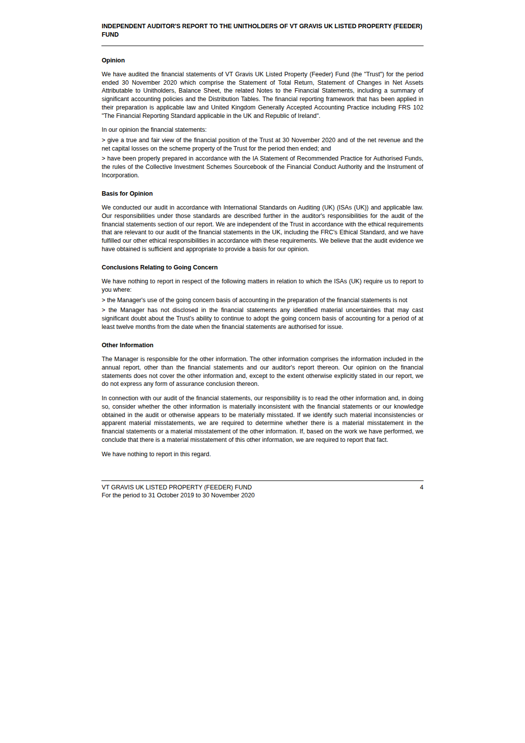INDEPENDENT AUDITOR'S REPORT TO THE UNITHOLDERS OF VT GRAVIS UK LISTED PROPERTY (FEEDER) FUND
Opinion
We have audited the financial statements of VT Gravis UK Listed Property (Feeder) Fund (the "Trust") for the period ended 30 November 2020 which comprise the Statement of Total Return, Statement of Changes in Net Assets Attributable to Unitholders, Balance Sheet, the related Notes to the Financial Statements, including a summary of significant accounting policies and the Distribution Tables. The financial reporting framework that has been applied in their preparation is applicable law and United Kingdom Generally Accepted Accounting Practice including FRS 102 "The Financial Reporting Standard applicable in the UK and Republic of Ireland".
In our opinion the financial statements:
> give a true and fair view of the financial position of the Trust at 30 November 2020 and of the net revenue and the net capital losses on the scheme property of the Trust for the period then ended; and
> have been properly prepared in accordance with the IA Statement of Recommended Practice for Authorised Funds, the rules of the Collective Investment Schemes Sourcebook of the Financial Conduct Authority and the Instrument of Incorporation.
Basis for Opinion
We conducted our audit in accordance with International Standards on Auditing (UK) (ISAs (UK)) and applicable law. Our responsibilities under those standards are described further in the auditor's responsibilities for the audit of the financial statements section of our report. We are independent of the Trust in accordance with the ethical requirements that are relevant to our audit of the financial statements in the UK, including the FRC's Ethical Standard, and we have fulfilled our other ethical responsibilities in accordance with these requirements. We believe that the audit evidence we have obtained is sufficient and appropriate to provide a basis for our opinion.
Conclusions Relating to Going Concern
We have nothing to report in respect of the following matters in relation to which the ISAs (UK) require us to report to you where:
> the Manager's use of the going concern basis of accounting in the preparation of the financial statements is not
> the Manager has not disclosed in the financial statements any identified material uncertainties that may cast significant doubt about the Trust's ability to continue to adopt the going concern basis of accounting for a period of at least twelve months from the date when the financial statements are authorised for issue.
Other Information
The Manager is responsible for the other information. The other information comprises the information included in the annual report, other than the financial statements and our auditor's report thereon. Our opinion on the financial statements does not cover the other information and, except to the extent otherwise explicitly stated in our report, we do not express any form of assurance conclusion thereon.
In connection with our audit of the financial statements, our responsibility is to read the other information and, in doing so, consider whether the other information is materially inconsistent with the financial statements or our knowledge obtained in the audit or otherwise appears to be materially misstated. If we identify such material inconsistencies or apparent material misstatements, we are required to determine whether there is a material misstatement in the financial statements or a material misstatement of the other information. If, based on the work we have performed, we conclude that there is a material misstatement of this other information, we are required to report that fact.
We have nothing to report in this regard.
VT GRAVIS UK LISTED PROPERTY (FEEDER) FUND
For the period to 31 October 2019 to 30 November 2020
4